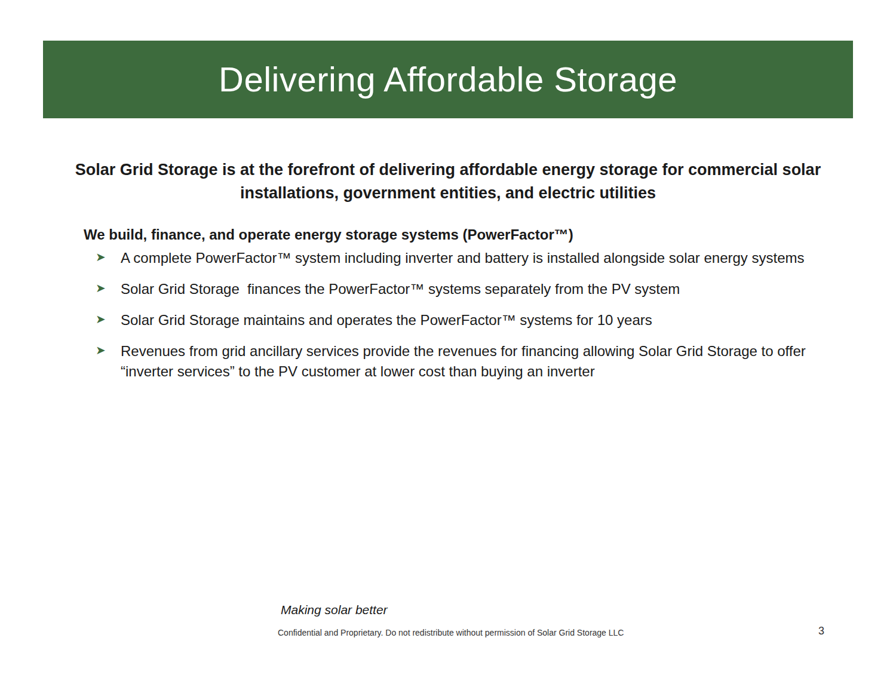Delivering Affordable Storage
Solar Grid Storage is at the forefront of delivering affordable energy storage for commercial solar installations, government entities, and electric utilities
We build, finance, and operate energy storage systems (PowerFactor™)
A complete PowerFactor™ system including inverter and battery is installed alongside solar energy systems
Solar Grid Storage finances the PowerFactor™ systems separately from the PV system
Solar Grid Storage maintains and operates the PowerFactor™ systems for 10 years
Revenues from grid ancillary services provide the revenues for financing allowing Solar Grid Storage to offer “inverter services” to the PV customer at lower cost than buying an inverter
Making solar better
Confidential and Proprietary. Do not redistribute without permission of Solar Grid Storage LLC
3